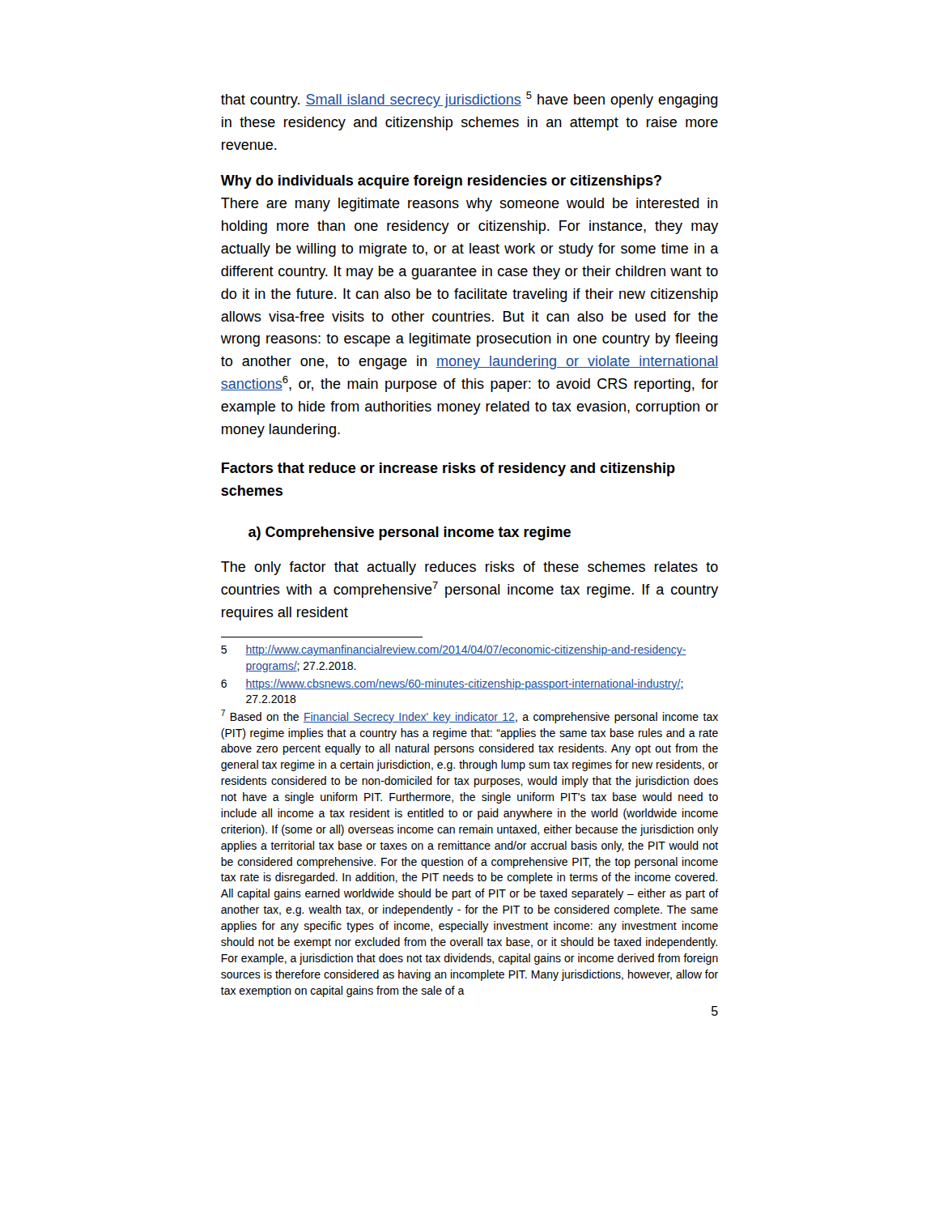that country. Small island secrecy jurisdictions 5 have been openly engaging in these residency and citizenship schemes in an attempt to raise more revenue.
Why do individuals acquire foreign residencies or citizenships?
There are many legitimate reasons why someone would be interested in holding more than one residency or citizenship. For instance, they may actually be willing to migrate to, or at least work or study for some time in a different country. It may be a guarantee in case they or their children want to do it in the future. It can also be to facilitate traveling if their new citizenship allows visa-free visits to other countries. But it can also be used for the wrong reasons: to escape a legitimate prosecution in one country by fleeing to another one, to engage in money laundering or violate international sanctions6, or, the main purpose of this paper: to avoid CRS reporting, for example to hide from authorities money related to tax evasion, corruption or money laundering.
Factors that reduce or increase risks of residency and citizenship schemes
a) Comprehensive personal income tax regime
The only factor that actually reduces risks of these schemes relates to countries with a comprehensive7 personal income tax regime. If a country requires all resident
5
http://www.caymanfinancialreview.com/2014/04/07/economic-citizenship-and-residency-programs/; 27.2.2018.
6
https://www.cbsnews.com/news/60-minutes-citizenship-passport-international-industry/; 27.2.2018
7 Based on the Financial Secrecy Index' key indicator 12, a comprehensive personal income tax (PIT) regime implies that a country has a regime that: “applies the same tax base rules and a rate above zero percent equally to all natural persons considered tax residents. Any opt out from the general tax regime in a certain jurisdiction, e.g. through lump sum tax regimes for new residents, or residents considered to be non-domiciled for tax purposes, would imply that the jurisdiction does not have a single uniform PIT. Furthermore, the single uniform PIT's tax base would need to include all income a tax resident is entitled to or paid anywhere in the world (worldwide income criterion). If (some or all) overseas income can remain untaxed, either because the jurisdiction only applies a territorial tax base or taxes on a remittance and/or accrual basis only, the PIT would not be considered comprehensive. For the question of a comprehensive PIT, the top personal income tax rate is disregarded. In addition, the PIT needs to be complete in terms of the income covered. All capital gains earned worldwide should be part of PIT or be taxed separately – either as part of another tax, e.g. wealth tax, or independently - for the PIT to be considered complete. The same applies for any specific types of income, especially investment income: any investment income should not be exempt nor excluded from the overall tax base, or it should be taxed independently. For example, a jurisdiction that does not tax dividends, capital gains or income derived from foreign sources is therefore considered as having an incomplete PIT. Many jurisdictions, however, allow for tax exemption on capital gains from the sale of a
5